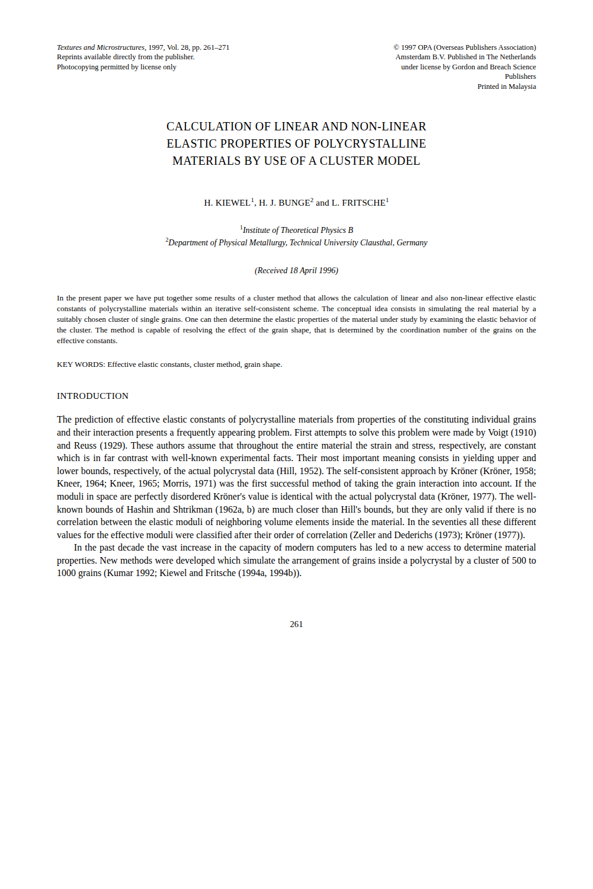Textures and Microstructures, 1997, Vol. 28, pp. 261–271
Reprints available directly from the publisher.
Photocopying permitted by license only
© 1997 OPA (Overseas Publishers Association)
Amsterdam B.V. Published in The Netherlands
under license by Gordon and Breach Science
Publishers
Printed in Malaysia
CALCULATION OF LINEAR AND NON-LINEAR
ELASTIC PROPERTIES OF POLYCRYSTALLINE
MATERIALS BY USE OF A CLUSTER MODEL
H. KIEWEL1, H. J. BUNGE2 and L. FRITSCHE1
1Institute of Theoretical Physics B
2Department of Physical Metallurgy, Technical University Clausthal, Germany
(Received 18 April 1996)
In the present paper we have put together some results of a cluster method that allows the calculation of linear and also non-linear effective elastic constants of polycrystalline materials within an iterative self-consistent scheme. The conceptual idea consists in simulating the real material by a suitably chosen cluster of single grains. One can then determine the elastic properties of the material under study by examining the elastic behavior of the cluster. The method is capable of resolving the effect of the grain shape, that is determined by the coordination number of the grains on the effective constants.
KEY WORDS: Effective elastic constants, cluster method, grain shape.
INTRODUCTION
The prediction of effective elastic constants of polycrystalline materials from properties of the constituting individual grains and their interaction presents a frequently appearing problem. First attempts to solve this problem were made by Voigt (1910) and Reuss (1929). These authors assume that throughout the entire material the strain and stress, respectively, are constant which is in far contrast with well-known experimental facts. Their most important meaning consists in yielding upper and lower bounds, respectively, of the actual polycrystal data (Hill, 1952). The self-consistent approach by Kröner (Kröner, 1958; Kneer, 1964; Kneer, 1965; Morris, 1971) was the first successful method of taking the grain interaction into account. If the moduli in space are perfectly disordered Kröner's value is identical with the actual polycrystal data (Kröner, 1977). The well-known bounds of Hashin and Shtrikman (1962a, b) are much closer than Hill's bounds, but they are only valid if there is no correlation between the elastic moduli of neighboring volume elements inside the material. In the seventies all these different values for the effective moduli were classified after their order of correlation (Zeller and Dederichs (1973); Kröner (1977)).
In the past decade the vast increase in the capacity of modern computers has led to a new access to determine material properties. New methods were developed which simulate the arrangement of grains inside a polycrystal by a cluster of 500 to 1000 grains (Kumar 1992; Kiewel and Fritsche (1994a, 1994b)).
261